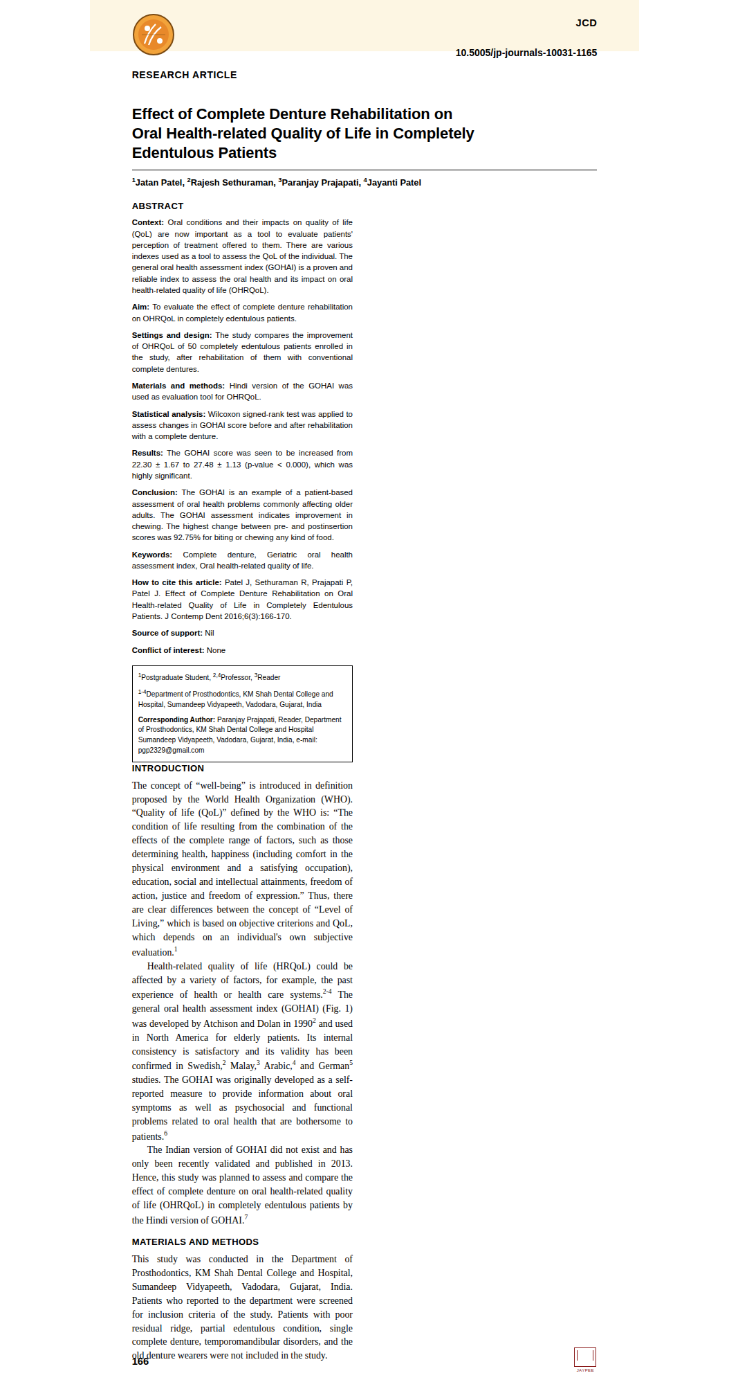JCD
10.5005/jp-journals-10031-1165
RESEARCH ARTICLE
Effect of Complete Denture Rehabilitation on
Oral Health-related Quality of Life in Completely
Edentulous Patients
1Jatan Patel, 2Rajesh Sethuraman, 3Paranjay Prajapati, 4Jayanti Patel
Abstract
Context: Oral conditions and their impacts on quality of life (QoL) are now important as a tool to evaluate patients' perception of treatment offered to them. There are various indexes used as a tool to assess the QoL of the individual. The general oral health assessment index (GOHAI) is a proven and reliable index to assess the oral health and its impact on oral health-related quality of life (OHRQoL).
Aim: To evaluate the effect of complete denture rehabilitation on OHRQoL in completely edentulous patients.
Settings and design: The study compares the improvement of OHRQoL of 50 completely edentulous patients enrolled in the study, after rehabilitation of them with conventional complete dentures.
Materials and methods: Hindi version of the GOHAI was used as evaluation tool for OHRQoL.
Statistical analysis: Wilcoxon signed-rank test was applied to assess changes in GOHAI score before and after rehabilitation with a complete denture.
Results: The GOHAI score was seen to be increased from 22.30 ± 1.67 to 27.48 ± 1.13 (p-value < 0.000), which was highly significant.
Conclusion: The GOHAI is an example of a patient-based assessment of oral health problems commonly affecting older adults. The GOHAI assessment indicates improvement in chewing. The highest change between pre- and postinsertion scores was 92.75% for biting or chewing any kind of food.
Keywords: Complete denture, Geriatric oral health assessment index, Oral health-related quality of life.
How to cite this article: Patel J, Sethuraman R, Prajapati P, Patel J. Effect of Complete Denture Rehabilitation on Oral Health-related Quality of Life in Completely Edentulous Patients. J Contemp Dent 2016;6(3):166-170.
Source of support: Nil
Conflict of interest: None
1Postgraduate Student, 2,4Professor, 3Reader
1-4Department of Prosthodontics, KM Shah Dental College and Hospital, Sumandeep Vidyapeeth, Vadodara, Gujarat, India
Corresponding Author: Paranjay Prajapati, Reader, Department of Prosthodontics, KM Shah Dental College and Hospital Sumandeep Vidyapeeth, Vadodara, Gujarat, India, e-mail: pgp2329@gmail.com
Introduction
The concept of “well-being” is introduced in definition proposed by the World Health Organization (WHO). “Quality of life (QoL)” defined by the WHO is: “The condition of life resulting from the combination of the effects of the complete range of factors, such as those determining health, happiness (including comfort in the physical environment and a satisfying occupation), education, social and intellectual attainments, freedom of action, justice and freedom of expression.” Thus, there are clear differences between the concept of “Level of Living,” which is based on objective criterions and QoL, which depends on an individual's own subjective evaluation.1
Health-related quality of life (HRQoL) could be affected by a variety of factors, for example, the past experience of health or health care systems.2-4 The general oral health assessment index (GOHAI) (Fig. 1) was developed by Atchison and Dolan in 19902 and used in North America for elderly patients. Its internal consistency is satisfactory and its validity has been confirmed in Swedish,2 Malay,3 Arabic,4 and German5 studies. The GOHAI was originally developed as a self-reported measure to provide information about oral symptoms as well as psychosocial and functional problems related to oral health that are bothersome to patients.6
The Indian version of GOHAI did not exist and has only been recently validated and published in 2013. Hence, this study was planned to assess and compare the effect of complete denture on oral health-related quality of life (OHRQoL) in completely edentulous patients by the Hindi version of GOHAI.7
Materials and Methods
This study was conducted in the Department of Prosthodontics, KM Shah Dental College and Hospital, Sumandeep Vidyapeeth, Vadodara, Gujarat, India. Patients who reported to the department were screened for inclusion criteria of the study. Patients with poor residual ridge, partial edentulous condition, single complete denture, temporomandibular disorders, and the old denture wearers were not included in the study.
166
JAYPEE